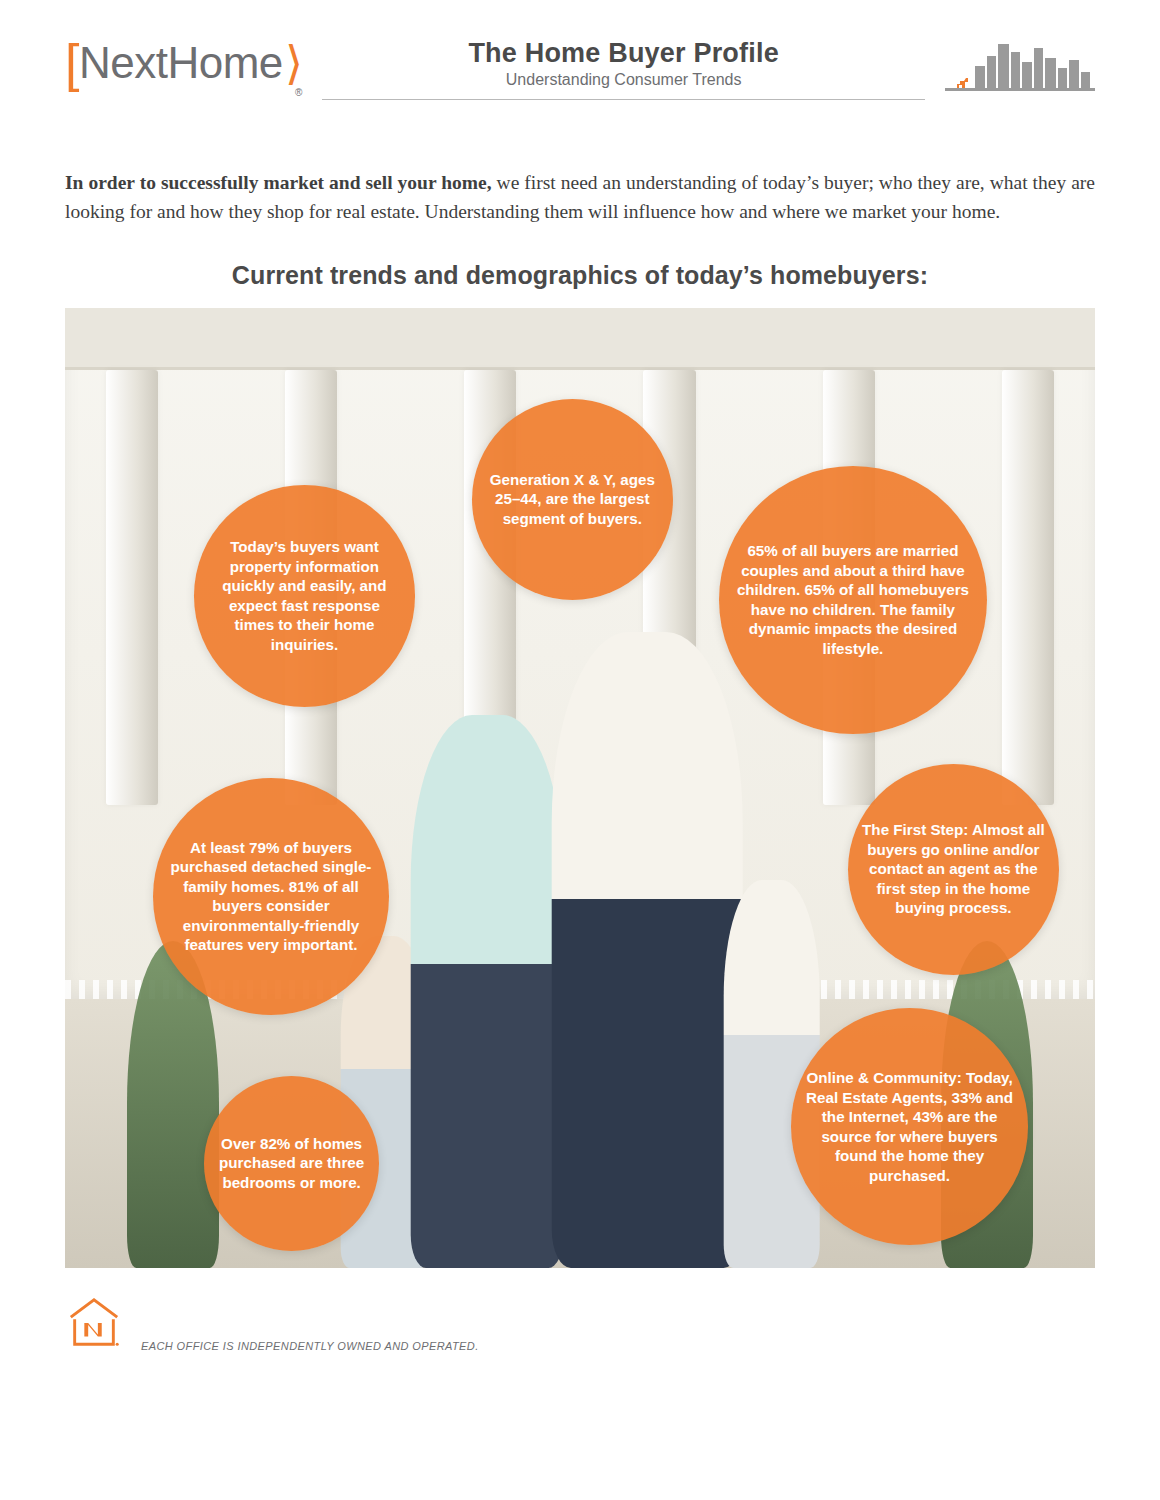[Next Home⟩
®
The Home Buyer Profile
Understanding Consumer Trends
In order to successfully market and sell your home, we first need an understanding of today’s buyer; who they are, what they are looking for and how they shop for real estate. Understanding them will influence how and where we market your home.
Current trends and demographics of today’s homebuyers:
Generation X & Y, ages 25–44, are the largest segment of buyers.
Today’s buyers want property information quickly and easily, and expect fast response times to their home inquiries.
65% of all buyers are married couples and about a third have children. 65% of all homebuyers have no children. The family dynamic impacts the desired lifestyle.
The First Step: Almost all buyers go online and/or contact an agent as the first step in the home buying process.
At least 79% of buyers purchased detached single-family homes. 81% of all buyers consider environmentally-friendly features very important.
Online & Community: Today, Real Estate Agents, 33% and the Internet, 43% are the source for where buyers found the home they purchased.
Over 82% of homes purchased are three bedrooms or more.
EACH OFFICE IS INDEPENDENTLY OWNED AND OPERATED.